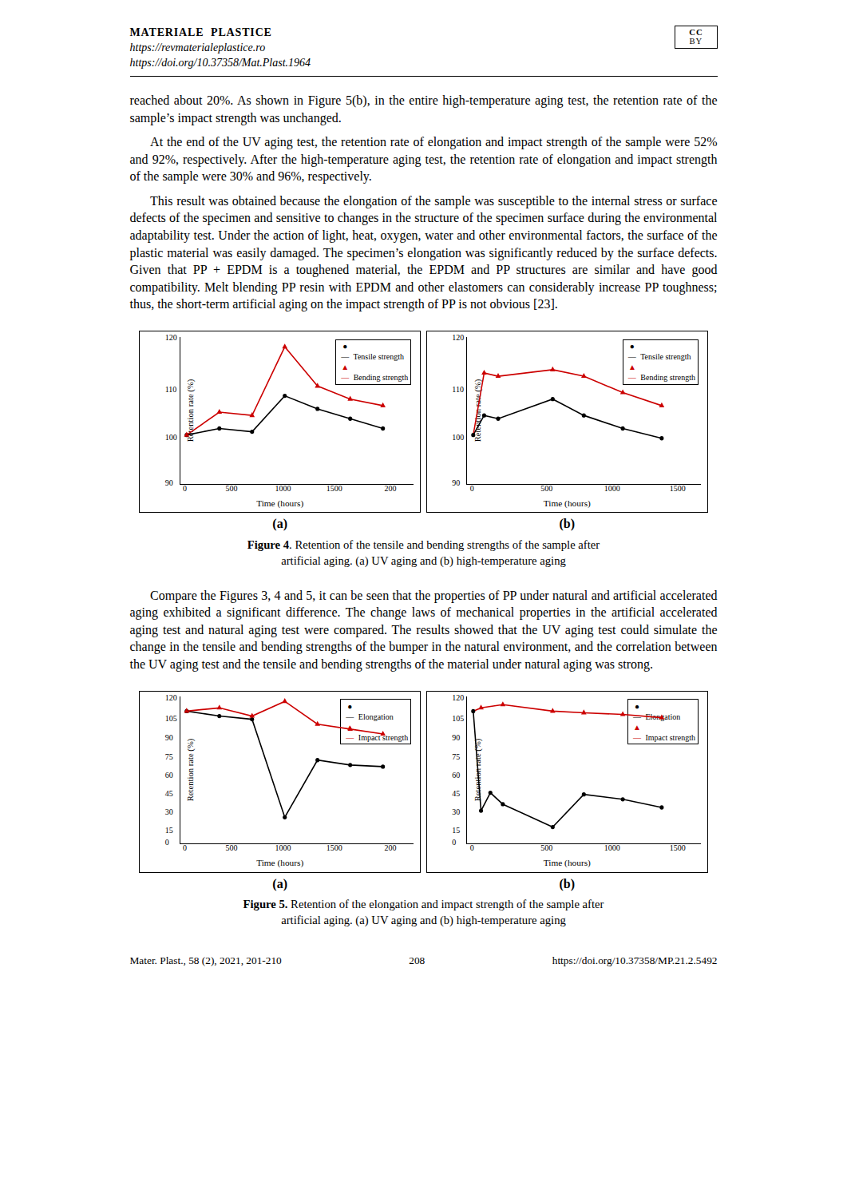MATERIALE PLASTICE
https://revmaterialeplastice.ro
https://doi.org/10.37358/Mat.Plast.1964
CC
BY
reached about 20%. As shown in Figure 5(b), in the entire high-temperature aging test, the retention rate of the sample’s impact strength was unchanged.
At the end of the UV aging test, the retention rate of elongation and impact strength of the sample were 52% and 92%, respectively. After the high-temperature aging test, the retention rate of elongation and impact strength of the sample were 30% and 96%, respectively.
This result was obtained because the elongation of the sample was susceptible to the internal stress or surface defects of the specimen and sensitive to changes in the structure of the specimen surface during the environmental adaptability test. Under the action of light, heat, oxygen, water and other environmental factors, the surface of the plastic material was easily damaged. The specimen’s elongation was significantly reduced by the surface defects. Given that PP + EPDM is a toughened material, the EPDM and PP structures are similar and have good compatibility. Melt blending PP resin with EPDM and other elastomers can considerably increase PP toughness; thus, the short-term artificial aging on the impact strength of PP is not obvious [23].
●— Tensile strength
▲— Bending strength
Retention rate (%)
120
110
100
90
0
500
1000
1500
200
Time (hours)
●— Tensile strength
▲— Bending strength
Retention rate (%)
120
110
100
90
0
500
1000
1500
Time (hours)
(a)(b)
Figure 4. Retention of the tensile and bending strengths of the sample after
artificial aging. (a) UV aging and (b) high-temperature aging
Compare the Figures 3, 4 and 5, it can be seen that the properties of PP under natural and artificial accelerated aging exhibited a significant difference. The change laws of mechanical properties in the artificial accelerated aging test and natural aging test were compared. The results showed that the UV aging test could simulate the change in the tensile and bending strengths of the bumper in the natural environment, and the correlation between the UV aging test and the tensile and bending strengths of the material under natural aging was strong.
●— Elongation
▲— Impact strength
Retention rate (%)
120
105
90
75
60
45
30
15
0
0
500
1000
1500
200
Time (hours)
●— Elongation
▲— Impact strength
Retention rate (%)
120
105
90
75
60
45
30
15
0
0
500
1000
1500
Time (hours)
(a)(b)
Figure 5. Retention of the elongation and impact strength of the sample after
artificial aging. (a) UV aging and (b) high-temperature aging
Mater. Plast., 58 (2), 2021, 201-210
208
https://doi.org/10.37358/MP.21.2.5492